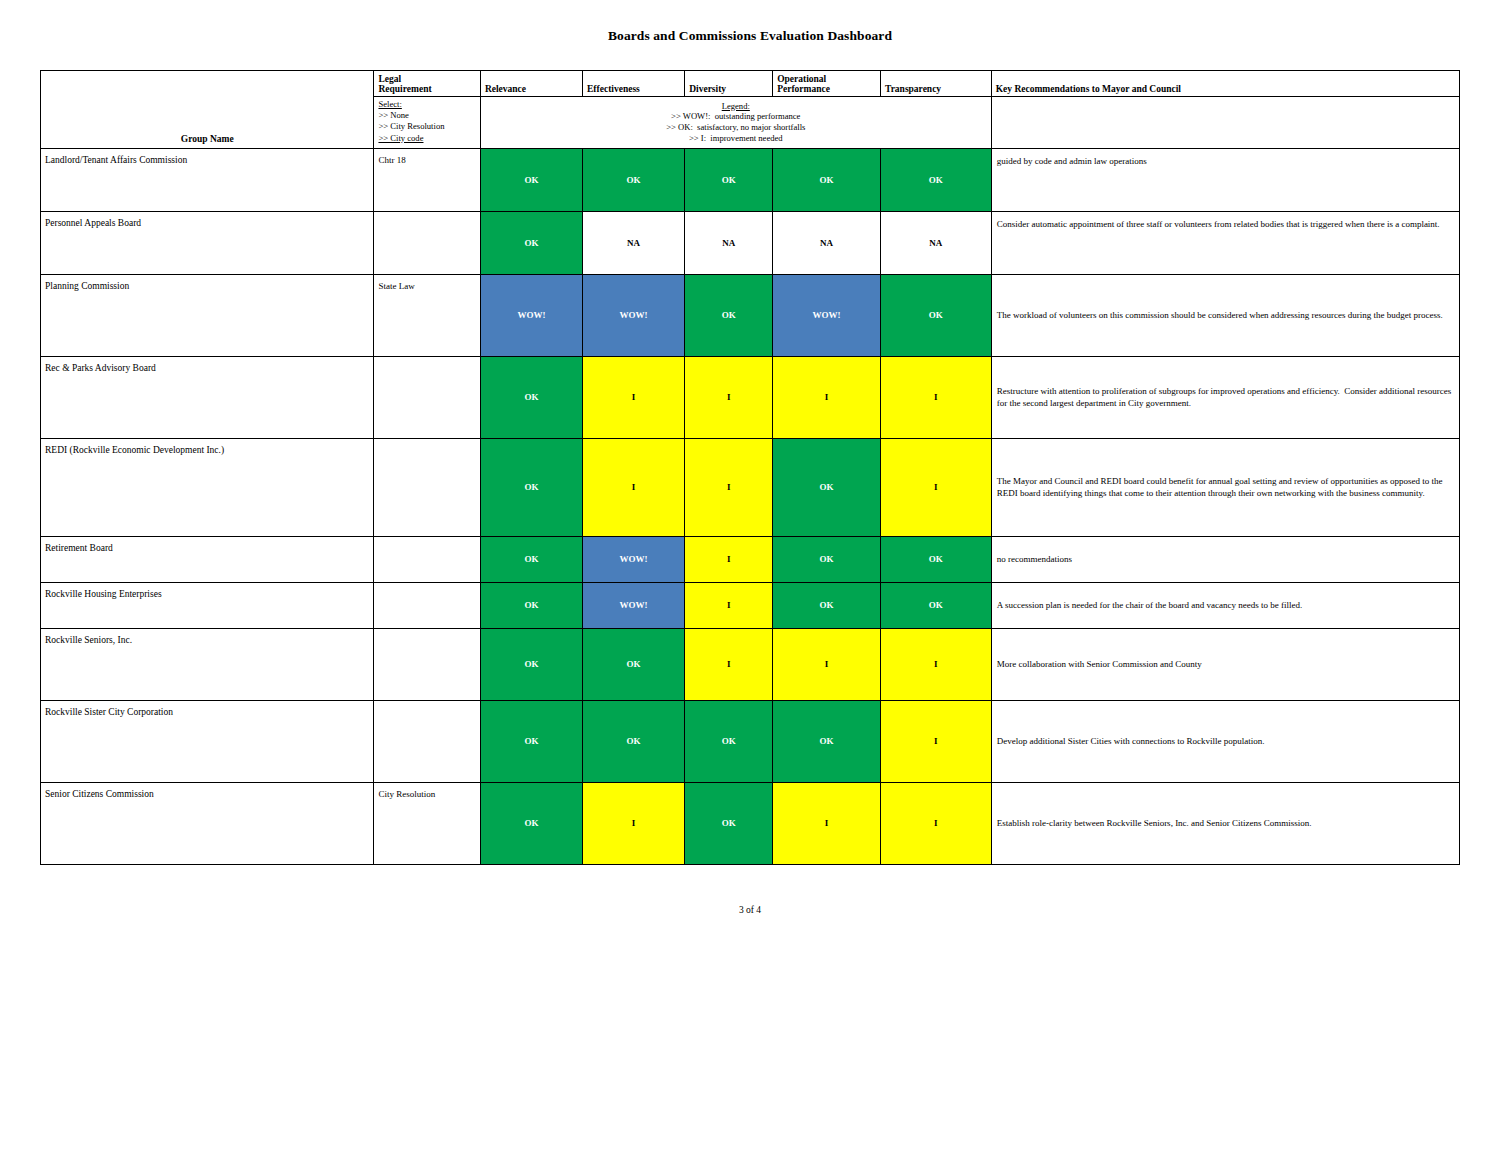Boards and Commissions Evaluation Dashboard
| Group Name | Legal Requirement | Relevance | Effectiveness | Diversity | Operational Performance | Transparency | Key Recommendations to Mayor and Council |
| --- | --- | --- | --- | --- | --- | --- | --- |
| Select: >> None >> City Resolution >> City code | Legend: >> WOW!: outstanding performance >> OK: satisfactory, no major shortfalls >> I: improvement needed | |
| Landlord/Tenant Affairs Commission | Chtr 18 | OK | OK | OK | OK | OK | guided by code and admin law operations |
| Personnel Appeals Board | | OK | NA | NA | NA | NA | Consider automatic appointment of three staff or volunteers from related bodies that is triggered when there is a complaint. |
| Planning Commission | State Law | WOW! | WOW! | OK | WOW! | OK | The workload of volunteers on this commission should be considered when addressing resources during the budget process. |
| Rec & Parks Advisory Board | | OK | I | I | I | I | Restructure with attention to proliferation of subgroups for improved operations and efficiency. Consider additional resources for the second largest department in City government. |
| REDI (Rockville Economic Development Inc.) | | OK | I | I | OK | I | The Mayor and Council and REDI board could benefit for annual goal setting and review of opportunities as opposed to the REDI board identifying things that come to their attention through their own networking with the business community. |
| Retirement Board | | OK | WOW! | I | OK | OK | no recommendations |
| Rockville Housing Enterprises | | OK | WOW! | I | OK | OK | A succession plan is needed for the chair of the board and vacancy needs to be filled. |
| Rockville Seniors, Inc. | | OK | OK | I | I | I | More collaboration with Senior Commission and County |
| Rockville Sister City Corporation | | OK | OK | OK | OK | I | Develop additional Sister Cities with connections to Rockville population. |
| Senior Citizens Commission | City Resolution | OK | I | OK | I | I | Establish role-clarity between Rockville Seniors, Inc. and Senior Citizens Commission. |
3 of 4